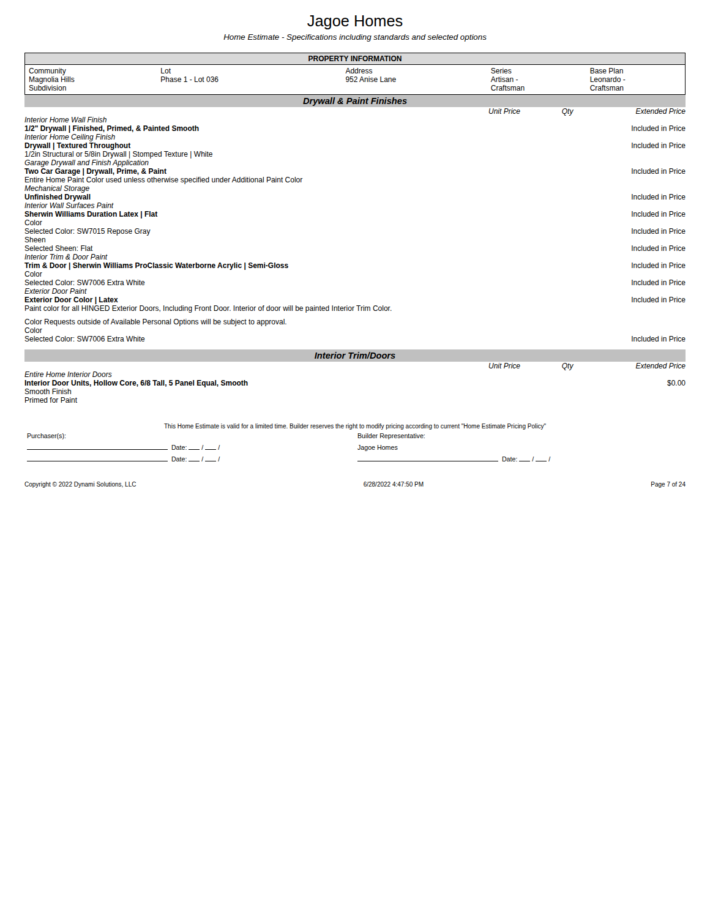Jagoe Homes
Home Estimate - Specifications including standards and selected options
PROPERTY INFORMATION
| Community Magnolia Hills Subdivision | Lot Phase 1 - Lot 036 | Address 952 Anise Lane | Series Artisan - Craftsman | Base Plan Leonardo - Craftsman |
Drywall & Paint Finishes
| | Unit Price | Qty | Extended Price |
| Interior Home Wall Finish | | | |
| 1/2" Drywall / Finished, Primed, & Painted Smooth | | | Included in Price |
| Interior Home Ceiling Finish | | | |
| Drywall / Textured Throughout | | | Included in Price |
| 1/2in Structural or 5/8in Drywall / Stomped Texture / White | | | |
| Garage Drywall and Finish Application | | | |
| Two Car Garage / Drywall, Prime, & Paint | | | Included in Price |
| Entire Home Paint Color used unless otherwise specified under Additional Paint Color | | | |
| Mechanical Storage | | | |
| Unfinished Drywall | | | Included in Price |
| Interior Wall Surfaces Paint | | | |
| Sherwin Williams Duration Latex / Flat | | | Included in Price |
| Color | | | |
| Selected Color: SW7015 Repose Gray | | | Included in Price |
| Sheen | | | |
| Selected Sheen: Flat | | | Included in Price |
| Interior Trim & Door Paint | | | |
| Trim & Door / Sherwin Williams ProClassic Waterborne Acrylic / Semi-Gloss | | | Included in Price |
| Color | | | |
| Selected Color: SW7006 Extra White | | | Included in Price |
| Exterior Door Paint | | | |
| Exterior Door Color / Latex | | | Included in Price |
| Paint color for all HINGED Exterior Doors, Including Front Door. Interior of door will be painted Interior Trim Color. | | | |
| Color Requests outside of Available Personal Options will be subject to approval. | | | |
| Color | | | |
| Selected Color: SW7006 Extra White | | | Included in Price |
Interior Trim/Doors
| | Unit Price | Qty | Extended Price |
| Entire Home Interior Doors | | | |
| Interior Door Units, Hollow Core, 6/8 Tall, 5 Panel Equal, Smooth | | | $0.00 |
| Smooth Finish Primed for Paint | | | |
This Home Estimate is valid for a limited time. Builder reserves the right to modify pricing according to current "Home Estimate Pricing Policy"
| Purchaser(s): | Builder Representative: |
| Date: / / | Jagoe Homes |
| Date: / / | Date: / / |
Copyright © 2022 Dynami Solutions, LLC 6/28/2022 4:47:50 PM Page 7 of 24